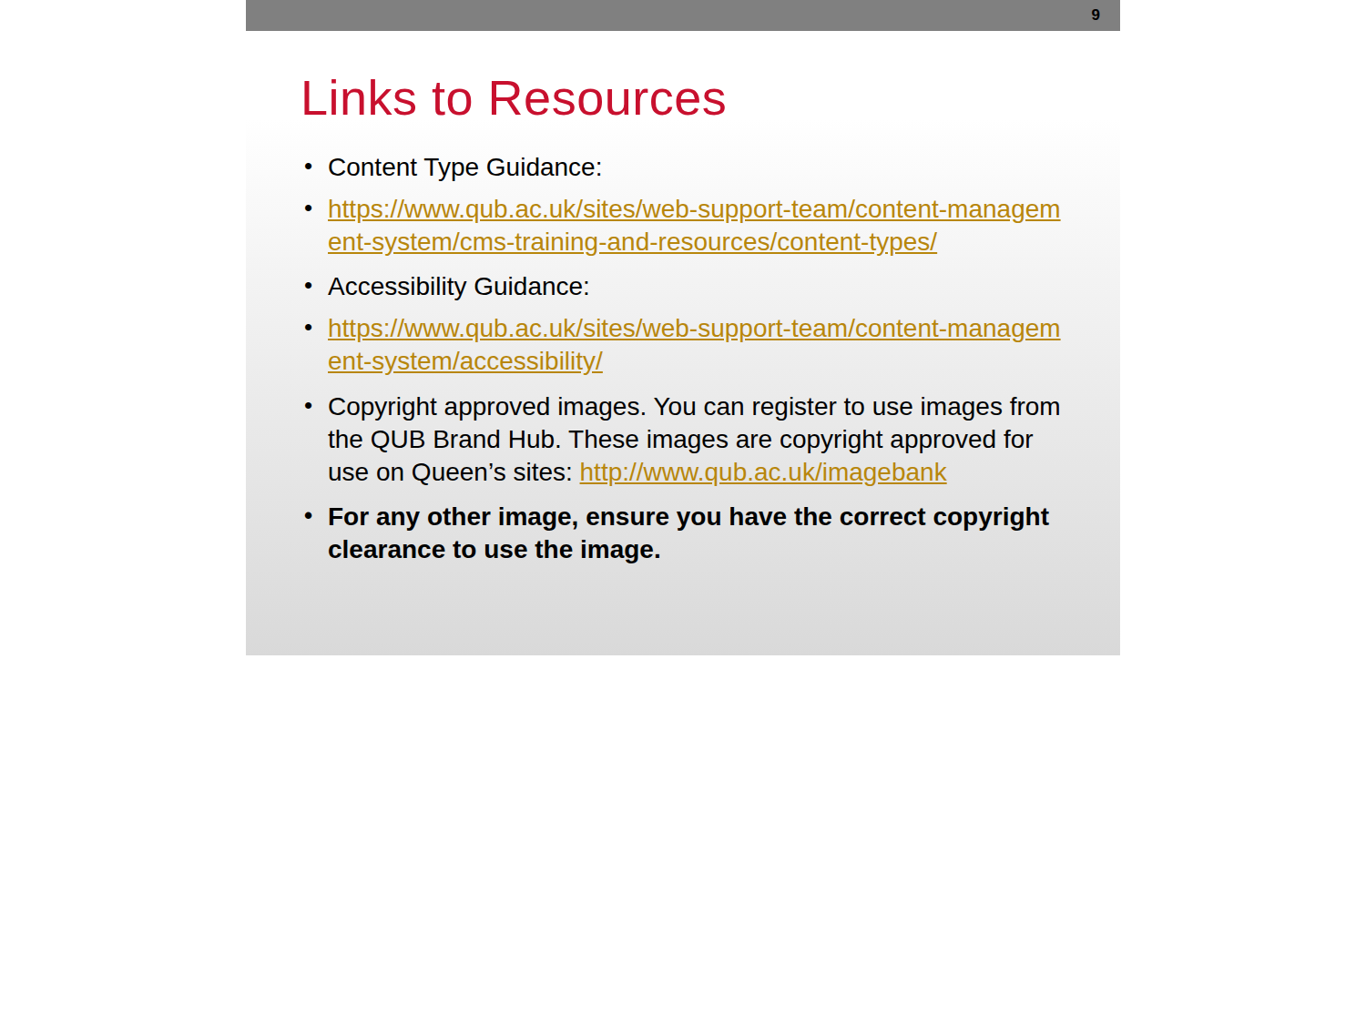9
Links to Resources
Content Type Guidance:
https://www.qub.ac.uk/sites/web-support-team/content-management-system/cms-training-and-resources/content-types/
Accessibility Guidance:
https://www.qub.ac.uk/sites/web-support-team/content-management-system/accessibility/
Copyright approved images. You can register to use images from the QUB Brand Hub. These images are copyright approved for use on Queen’s sites: http://www.qub.ac.uk/imagebank
For any other image, ensure you have the correct copyright clearance to use the image.